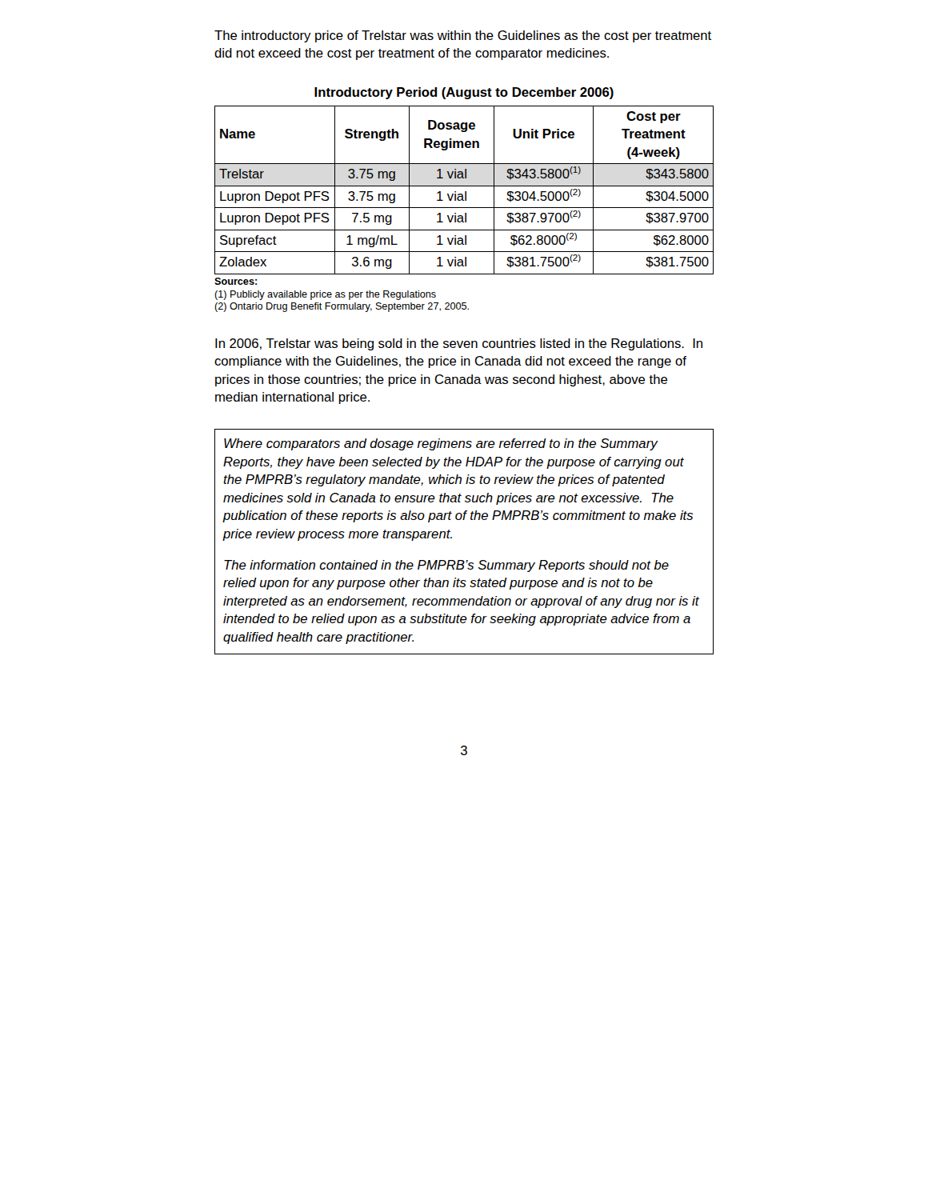The introductory price of Trelstar was within the Guidelines as the cost per treatment did not exceed the cost per treatment of the comparator medicines.
Introductory Period (August to December 2006)
| Name | Strength | Dosage Regimen | Unit Price | Cost per Treatment (4-week) |
| --- | --- | --- | --- | --- |
| Trelstar | 3.75 mg | 1 vial | $343.5800 (1) | $343.5800 |
| Lupron Depot PFS | 3.75 mg | 1 vial | $304.5000 (2) | $304.5000 |
| Lupron Depot PFS | 7.5 mg | 1 vial | $387.9700 (2) | $387.9700 |
| Suprefact | 1 mg/mL | 1 vial | $62.8000 (2) | $62.8000 |
| Zoladex | 3.6 mg | 1 vial | $381.7500 (2) | $381.7500 |
Sources:
(1) Publicly available price as per the Regulations
(2) Ontario Drug Benefit Formulary, September 27, 2005.
In 2006, Trelstar was being sold in the seven countries listed in the Regulations. In compliance with the Guidelines, the price in Canada did not exceed the range of prices in those countries; the price in Canada was second highest, above the median international price.
Where comparators and dosage regimens are referred to in the Summary Reports, they have been selected by the HDAP for the purpose of carrying out the PMPRB’s regulatory mandate, which is to review the prices of patented medicines sold in Canada to ensure that such prices are not excessive. The publication of these reports is also part of the PMPRB’s commitment to make its price review process more transparent.
The information contained in the PMPRB’s Summary Reports should not be relied upon for any purpose other than its stated purpose and is not to be interpreted as an endorsement, recommendation or approval of any drug nor is it intended to be relied upon as a substitute for seeking appropriate advice from a qualified health care practitioner.
3